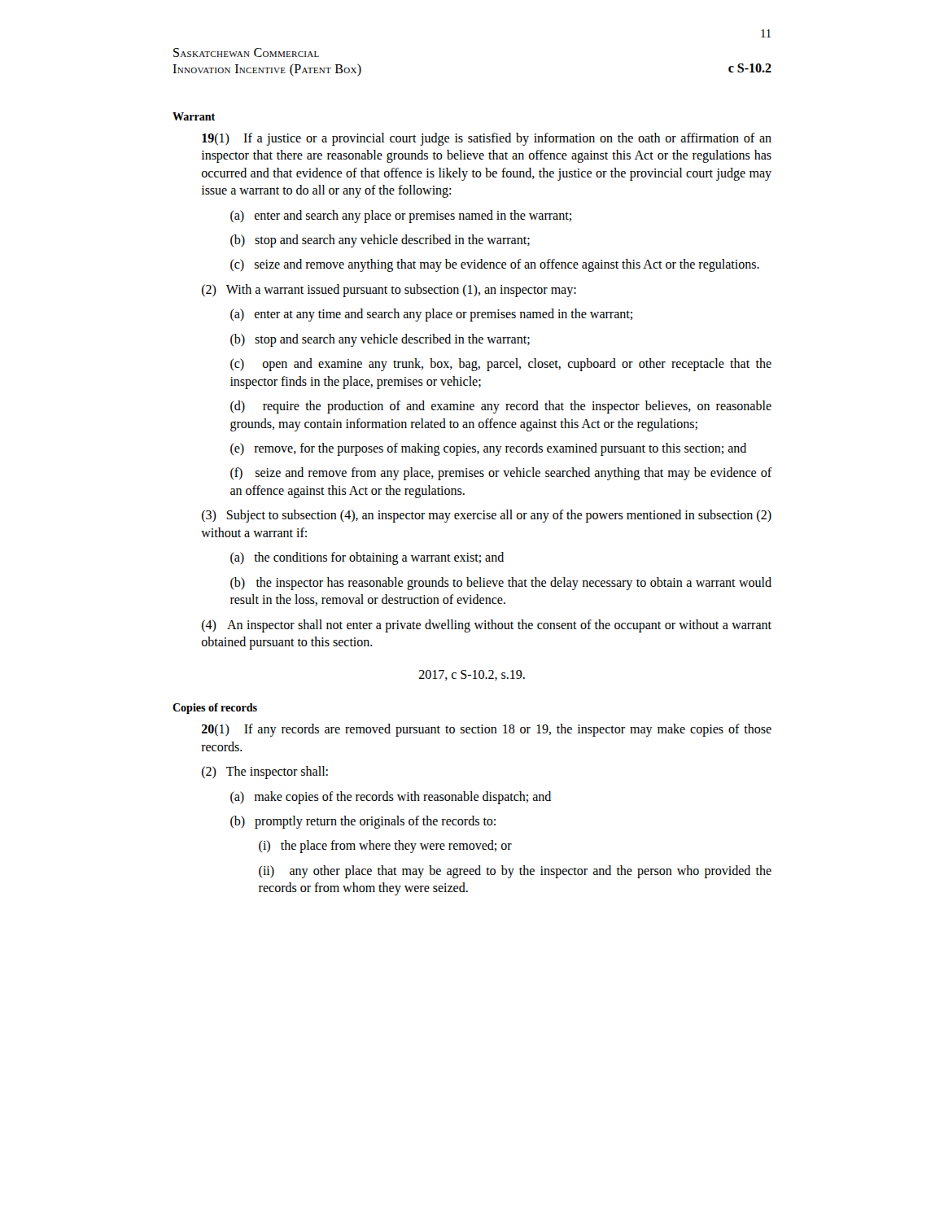11
Saskatchewan Commercial
Innovation Incentive (Patent Box)
c S-10.2
Warrant
19(1) If a justice or a provincial court judge is satisfied by information on the oath or affirmation of an inspector that there are reasonable grounds to believe that an offence against this Act or the regulations has occurred and that evidence of that offence is likely to be found, the justice or the provincial court judge may issue a warrant to do all or any of the following:
(a) enter and search any place or premises named in the warrant;
(b) stop and search any vehicle described in the warrant;
(c) seize and remove anything that may be evidence of an offence against this Act or the regulations.
(2) With a warrant issued pursuant to subsection (1), an inspector may:
(a) enter at any time and search any place or premises named in the warrant;
(b) stop and search any vehicle described in the warrant;
(c) open and examine any trunk, box, bag, parcel, closet, cupboard or other receptacle that the inspector finds in the place, premises or vehicle;
(d) require the production of and examine any record that the inspector believes, on reasonable grounds, may contain information related to an offence against this Act or the regulations;
(e) remove, for the purposes of making copies, any records examined pursuant to this section; and
(f) seize and remove from any place, premises or vehicle searched anything that may be evidence of an offence against this Act or the regulations.
(3) Subject to subsection (4), an inspector may exercise all or any of the powers mentioned in subsection (2) without a warrant if:
(a) the conditions for obtaining a warrant exist; and
(b) the inspector has reasonable grounds to believe that the delay necessary to obtain a warrant would result in the loss, removal or destruction of evidence.
(4) An inspector shall not enter a private dwelling without the consent of the occupant or without a warrant obtained pursuant to this section.
2017, c S-10.2, s.19.
Copies of records
20(1) If any records are removed pursuant to section 18 or 19, the inspector may make copies of those records.
(2) The inspector shall:
(a) make copies of the records with reasonable dispatch; and
(b) promptly return the originals of the records to:
(i) the place from where they were removed; or
(ii) any other place that may be agreed to by the inspector and the person who provided the records or from whom they were seized.